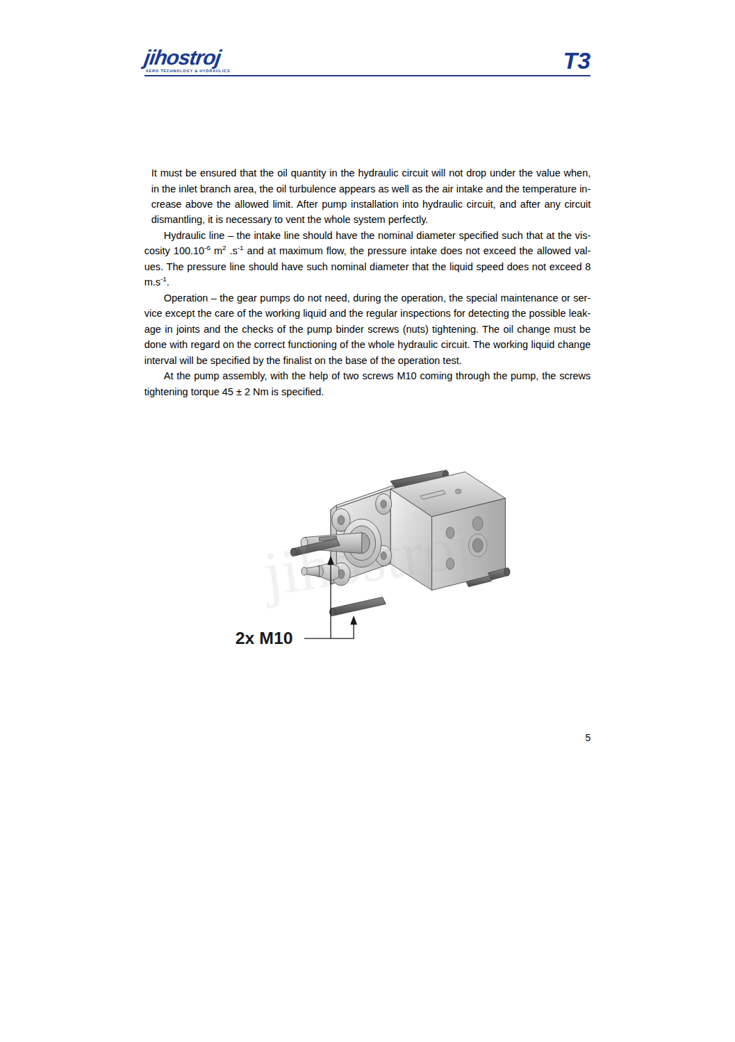jihostroj
AERO TECHNOLOGY & HYDRAULICS
T3
It must be ensured that the oil quantity in the hydraulic circuit will not drop under the value when, in the inlet branch area, the oil turbulence appears as well as the air intake and the temperature increase above the allowed limit. After pump installation into hydraulic circuit, and after any circuit dismantling, it is necessary to vent the whole system perfectly.
Hydraulic line – the intake line should have the nominal diameter specified such that at the viscosity 100.10-6 m2 .s-1 and at maximum flow, the pressure intake does not exceed the allowed values. The pressure line should have such nominal diameter that the liquid speed does not exceed 8 m.s-1.
Operation – the gear pumps do not need, during the operation, the special maintenance or service except the care of the working liquid and the regular inspections for detecting the possible leakage in joints and the checks of the pump binder screws (nuts) tightening. The oil change must be done with regard on the correct functioning of the whole hydraulic circuit. The working liquid change interval will be specified by the finalist on the base of the operation test.
At the pump assembly, with the help of two screws M10 coming through the pump, the screws tightening torque 45 ± 2 Nm is specified.
jihostroj
2x M10
5